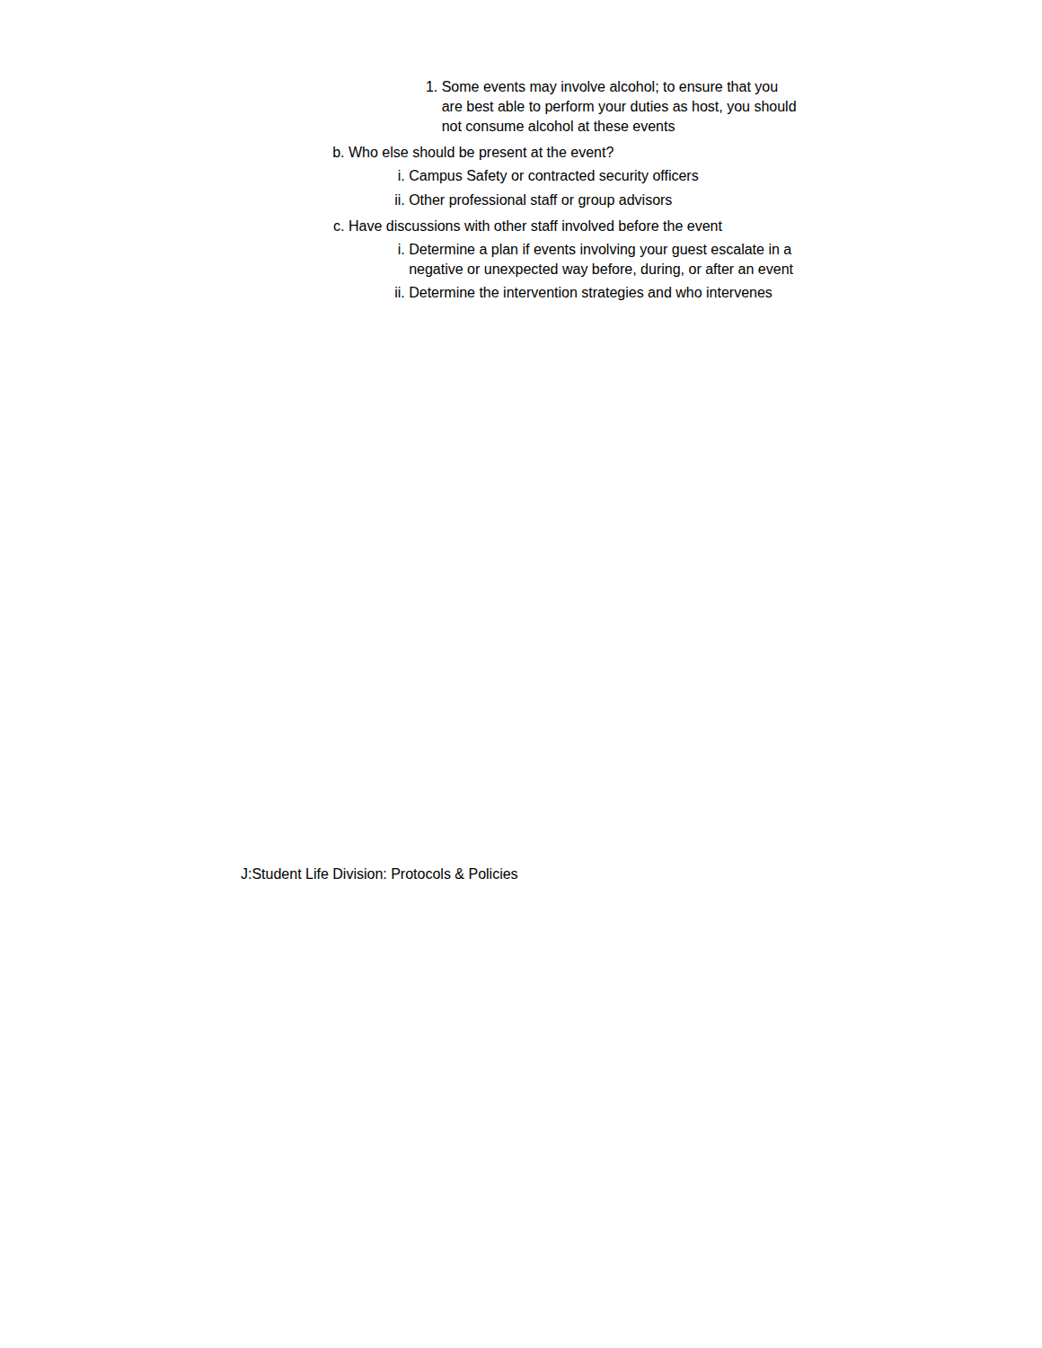Some events may involve alcohol; to ensure that you are best able to perform your duties as host, you should not consume alcohol at these events
Who else should be present at the event?
Campus Safety or contracted security officers
Other professional staff or group advisors
Have discussions with other staff involved before the event
Determine a plan if events involving your guest escalate in a negative or unexpected way before, during, or after an event
Determine the intervention strategies and who intervenes
J:Student Life Division: Protocols & Policies